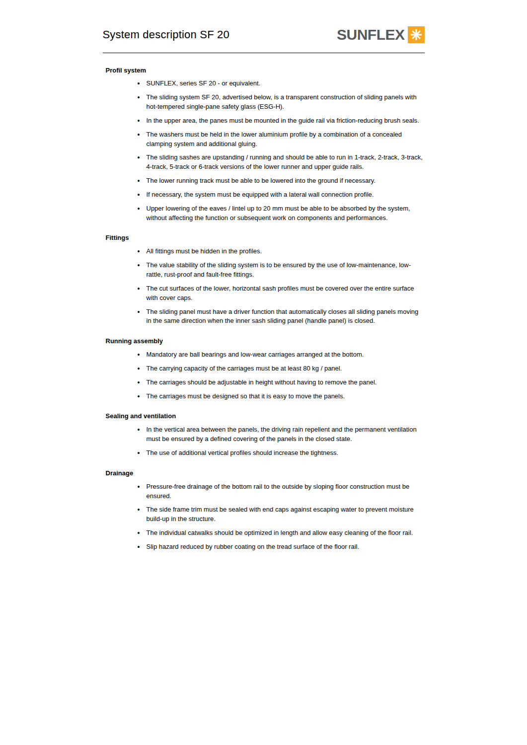System description SF 20
SUNFLEX
Profil system
SUNFLEX, series SF 20 - or equivalent.
The sliding system SF 20, advertised below, is a transparent construction of sliding panels with hot-tempered single-pane safety glass (ESG-H).
In the upper area, the panes must be mounted in the guide rail via friction-reducing brush seals.
The washers must be held in the lower aluminium profile by a combination of a concealed clamping system and additional gluing.
The sliding sashes are upstanding / running and should be able to run in 1-track, 2-track, 3-track, 4-track, 5-track or 6-track versions of the lower runner and upper guide rails.
The lower running track must be able to be lowered into the ground if necessary.
If necessary, the system must be equipped with a lateral wall connection profile.
Upper lowering of the eaves / lintel up to 20 mm must be able to be absorbed by the system, without affecting the function or subsequent work on components and performances.
Fittings
All fittings must be hidden in the profiles.
The value stability of the sliding system is to be ensured by the use of low-maintenance, low-rattle, rust-proof and fault-free fittings.
The cut surfaces of the lower, horizontal sash profiles must be covered over the entire surface with cover caps.
The sliding panel must have a driver function that automatically closes all sliding panels moving in the same direction when the inner sash sliding panel (handle panel) is closed.
Running assembly
Mandatory are ball bearings and low-wear carriages arranged at the bottom.
The carrying capacity of the carriages must be at least 80 kg / panel.
The carriages should be adjustable in height without having to remove the panel.
The carriages must be designed so that it is easy to move the panels.
Sealing and ventilation
In the vertical area between the panels, the driving rain repellent and the permanent ventilation must be ensured by a defined covering of the panels in the closed state.
The use of additional vertical profiles should increase the tightness.
Drainage
Pressure-free drainage of the bottom rail to the outside by sloping floor construction must be ensured.
The side frame trim must be sealed with end caps against escaping water to prevent moisture build-up in the structure.
The individual catwalks should be optimized in length and allow easy cleaning of the floor rail.
Slip hazard reduced by rubber coating on the tread surface of the floor rail.